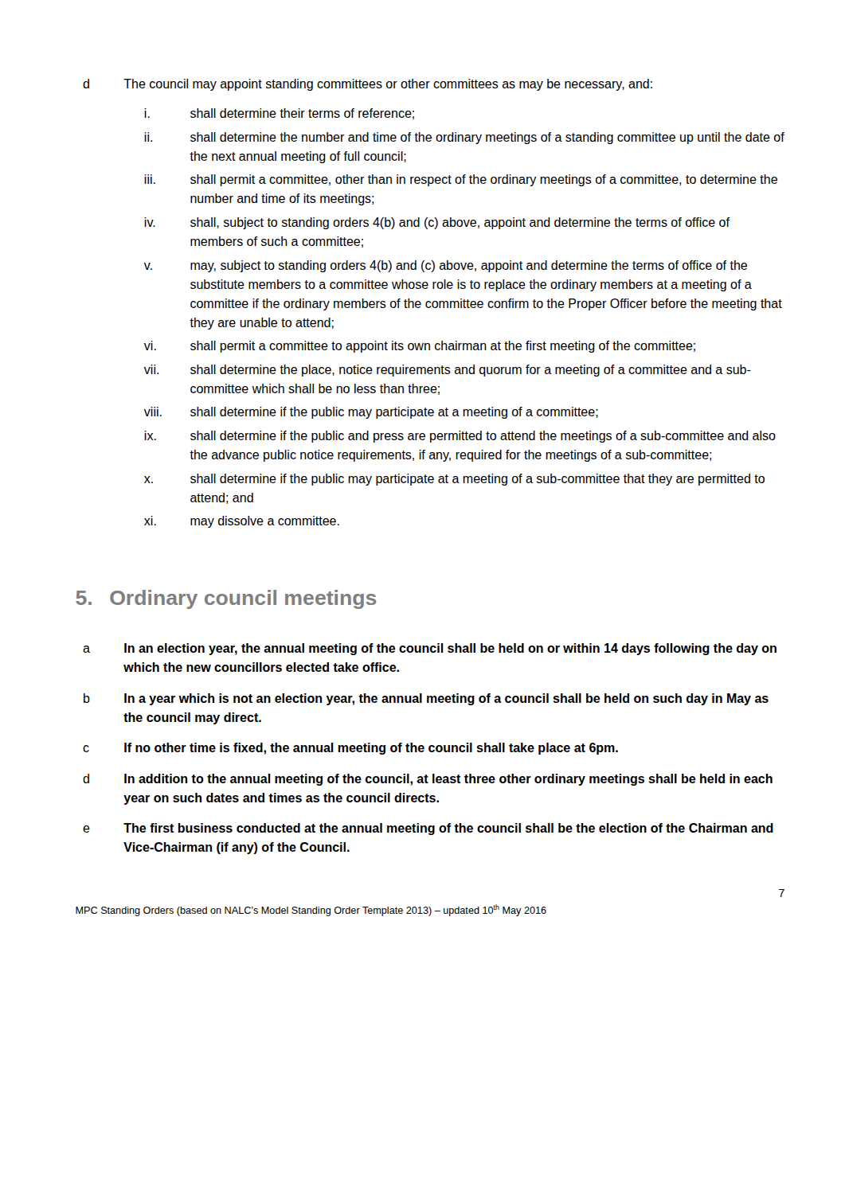d
The council may appoint standing committees or other committees as may be necessary, and:
i. shall determine their terms of reference;
ii. shall determine the number and time of the ordinary meetings of a standing committee up until the date of the next annual meeting of full council;
iii. shall permit a committee, other than in respect of the ordinary meetings of a committee, to determine the number and time of its meetings;
iv. shall, subject to standing orders 4(b) and (c) above, appoint and determine the terms of office of members of such a committee;
v. may, subject to standing orders 4(b) and (c) above, appoint and determine the terms of office of the substitute members to a committee whose role is to replace the ordinary members at a meeting of a committee if the ordinary members of the committee confirm to the Proper Officer before the meeting that they are unable to attend;
vi. shall permit a committee to appoint its own chairman at the first meeting of the committee;
vii. shall determine the place, notice requirements and quorum for a meeting of a committee and a sub-committee which shall be no less than three;
viii. shall determine if the public may participate at a meeting of a committee;
ix. shall determine if the public and press are permitted to attend the meetings of a sub-committee and also the advance public notice requirements, if any, required for the meetings of a sub-committee;
x. shall determine if the public may participate at a meeting of a sub-committee that they are permitted to attend; and
xi. may dissolve a committee.
5. Ordinary council meetings
a
In an election year, the annual meeting of the council shall be held on or within 14 days following the day on which the new councillors elected take office.
b
In a year which is not an election year, the annual meeting of a council shall be held on such day in May as the council may direct.
c
If no other time is fixed, the annual meeting of the council shall take place at 6pm.
d
In addition to the annual meeting of the council, at least three other ordinary meetings shall be held in each year on such dates and times as the council directs.
e
The first business conducted at the annual meeting of the council shall be the election of the Chairman and Vice-Chairman (if any) of the Council.
7 MPC Standing Orders (based on NALC’s Model Standing Order Template 2013) – updated 10th May 2016